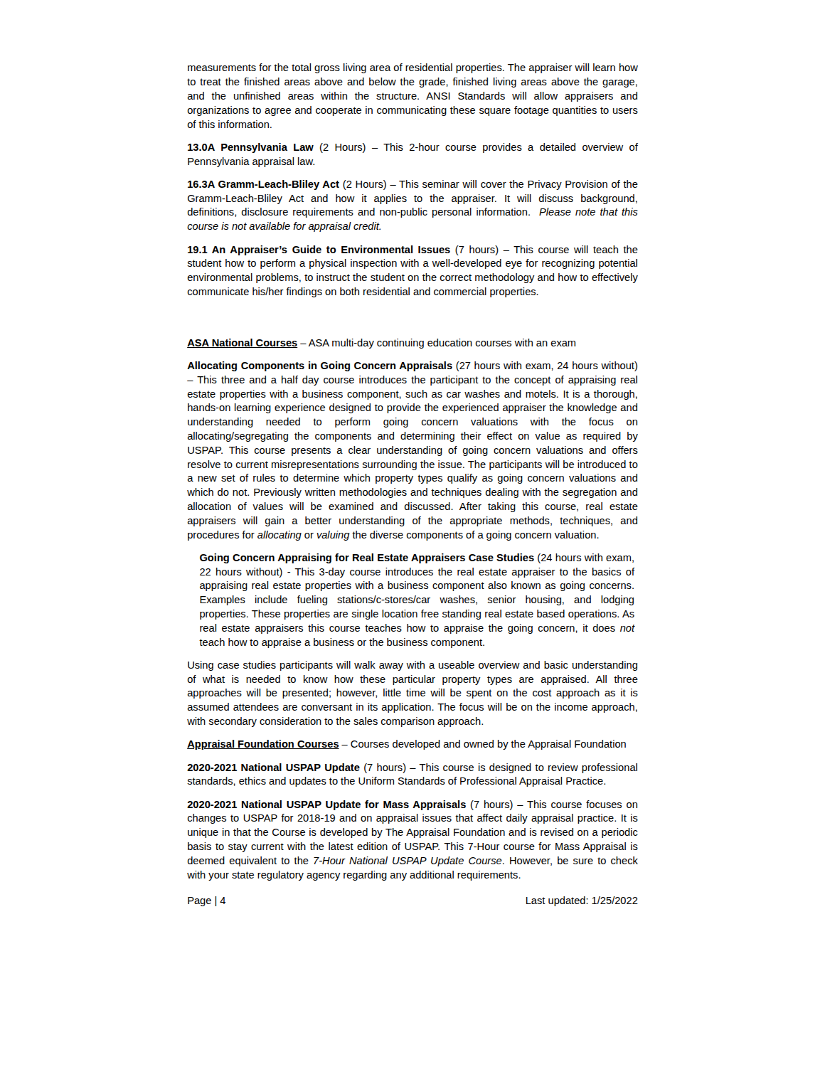measurements for the total gross living area of residential properties. The appraiser will learn how to treat the finished areas above and below the grade, finished living areas above the garage, and the unfinished areas within the structure. ANSI Standards will allow appraisers and organizations to agree and cooperate in communicating these square footage quantities to users of this information.
13.0A Pennsylvania Law (2 Hours) – This 2-hour course provides a detailed overview of Pennsylvania appraisal law.
16.3A Gramm-Leach-Bliley Act (2 Hours) – This seminar will cover the Privacy Provision of the Gramm-Leach-Bliley Act and how it applies to the appraiser. It will discuss background, definitions, disclosure requirements and non-public personal information. Please note that this course is not available for appraisal credit.
19.1 An Appraiser’s Guide to Environmental Issues (7 hours) – This course will teach the student how to perform a physical inspection with a well-developed eye for recognizing potential environmental problems, to instruct the student on the correct methodology and how to effectively communicate his/her findings on both residential and commercial properties.
ASA National Courses – ASA multi-day continuing education courses with an exam
Allocating Components in Going Concern Appraisals (27 hours with exam, 24 hours without) – This three and a half day course introduces the participant to the concept of appraising real estate properties with a business component, such as car washes and motels. It is a thorough, hands-on learning experience designed to provide the experienced appraiser the knowledge and understanding needed to perform going concern valuations with the focus on allocating/segregating the components and determining their effect on value as required by USPAP. This course presents a clear understanding of going concern valuations and offers resolve to current misrepresentations surrounding the issue. The participants will be introduced to a new set of rules to determine which property types qualify as going concern valuations and which do not. Previously written methodologies and techniques dealing with the segregation and allocation of values will be examined and discussed. After taking this course, real estate appraisers will gain a better understanding of the appropriate methods, techniques, and procedures for allocating or valuing the diverse components of a going concern valuation.
Going Concern Appraising for Real Estate Appraisers Case Studies (24 hours with exam, 22 hours without) - This 3-day course introduces the real estate appraiser to the basics of appraising real estate properties with a business component also known as going concerns. Examples include fueling stations/c-stores/car washes, senior housing, and lodging properties. These properties are single location free standing real estate based operations. As real estate appraisers this course teaches how to appraise the going concern, it does not teach how to appraise a business or the business component.
Using case studies participants will walk away with a useable overview and basic understanding of what is needed to know how these particular property types are appraised. All three approaches will be presented; however, little time will be spent on the cost approach as it is assumed attendees are conversant in its application. The focus will be on the income approach, with secondary consideration to the sales comparison approach.
Appraisal Foundation Courses – Courses developed and owned by the Appraisal Foundation
2020-2021 National USPAP Update (7 hours) – This course is designed to review professional standards, ethics and updates to the Uniform Standards of Professional Appraisal Practice.
2020-2021 National USPAP Update for Mass Appraisals (7 hours) – This course focuses on changes to USPAP for 2018-19 and on appraisal issues that affect daily appraisal practice. It is unique in that the Course is developed by The Appraisal Foundation and is revised on a periodic basis to stay current with the latest edition of USPAP. This 7-Hour course for Mass Appraisal is deemed equivalent to the 7-Hour National USPAP Update Course. However, be sure to check with your state regulatory agency regarding any additional requirements.
Page | 4 Last updated: 1/25/2022